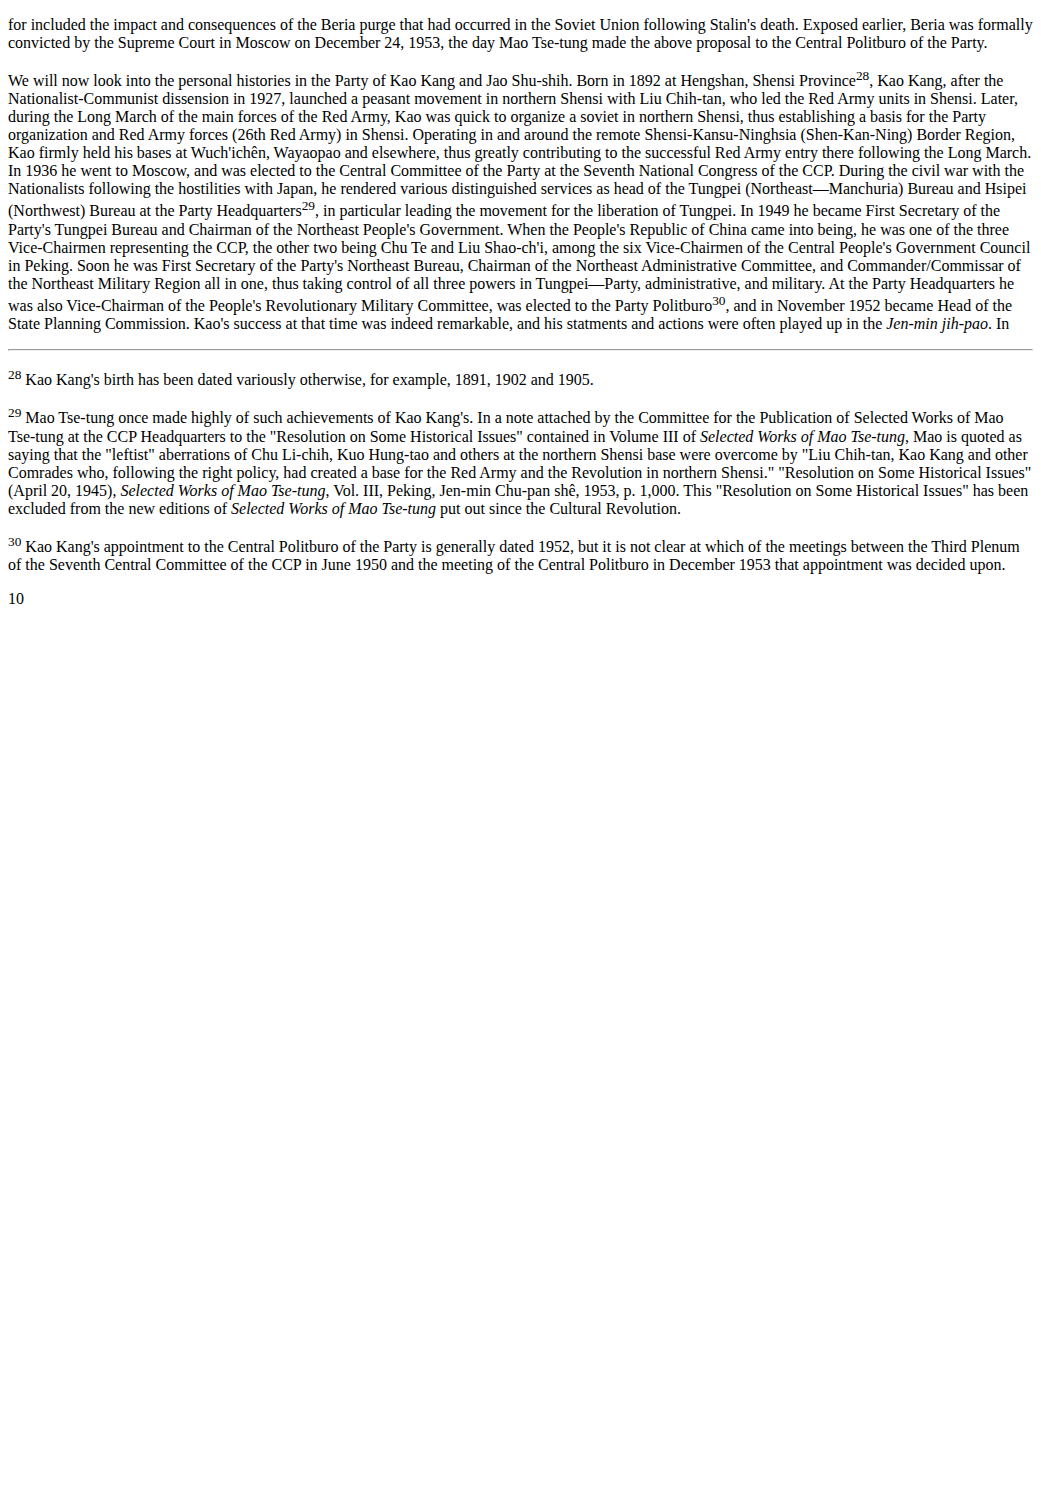for included the impact and consequences of the Beria purge that had occurred in the Soviet Union following Stalin's death. Exposed earlier, Beria was formally convicted by the Supreme Court in Moscow on December 24, 1953, the day Mao Tse-tung made the above proposal to the Central Politburo of the Party.
We will now look into the personal histories in the Party of Kao Kang and Jao Shu-shih. Born in 1892 at Hengshan, Shensi Province28, Kao Kang, after the Nationalist-Communist dissension in 1927, launched a peasant movement in northern Shensi with Liu Chih-tan, who led the Red Army units in Shensi. Later, during the Long March of the main forces of the Red Army, Kao was quick to organize a soviet in northern Shensi, thus establishing a basis for the Party organization and Red Army forces (26th Red Army) in Shensi. Operating in and around the remote Shensi-Kansu-Ninghsia (Shen-Kan-Ning) Border Region, Kao firmly held his bases at Wuch'ichên, Wayaopao and elsewhere, thus greatly contributing to the successful Red Army entry there following the Long March. In 1936 he went to Moscow, and was elected to the Central Committee of the Party at the Seventh National Congress of the CCP. During the civil war with the Nationalists following the hostilities with Japan, he rendered various distinguished services as head of the Tungpei (Northeast—Manchuria) Bureau and Hsipei (Northwest) Bureau at the Party Headquarters29, in particular leading the movement for the liberation of Tungpei. In 1949 he became First Secretary of the Party's Tungpei Bureau and Chairman of the Northeast People's Government. When the People's Republic of China came into being, he was one of the three Vice-Chairmen representing the CCP, the other two being Chu Te and Liu Shao-ch'i, among the six Vice-Chairmen of the Central People's Government Council in Peking. Soon he was First Secretary of the Party's Northeast Bureau, Chairman of the Northeast Administrative Committee, and Commander/Commissar of the Northeast Military Region all in one, thus taking control of all three powers in Tungpei—Party, administrative, and military. At the Party Headquarters he was also Vice-Chairman of the People's Revolutionary Military Committee, was elected to the Party Politburo30, and in November 1952 became Head of the State Planning Commission. Kao's success at that time was indeed remarkable, and his statments and actions were often played up in the Jen-min jih-pao. In
28 Kao Kang's birth has been dated variously otherwise, for example, 1891, 1902 and 1905.
29 Mao Tse-tung once made highly of such achievements of Kao Kang's. In a note attached by the Committee for the Publication of Selected Works of Mao Tse-tung at the CCP Headquarters to the "Resolution on Some Historical Issues" contained in Volume III of Selected Works of Mao Tse-tung, Mao is quoted as saying that the "leftist" aberrations of Chu Li-chih, Kuo Hung-tao and others at the northern Shensi base were overcome by "Liu Chih-tan, Kao Kang and other Comrades who, following the right policy, had created a base for the Red Army and the Revolution in northern Shensi." "Resolution on Some Historical Issues" (April 20, 1945), Selected Works of Mao Tse-tung, Vol. III, Peking, Jen-min Chu-pan shê, 1953, p. 1,000. This "Resolution on Some Historical Issues" has been excluded from the new editions of Selected Works of Mao Tse-tung put out since the Cultural Revolution.
30 Kao Kang's appointment to the Central Politburo of the Party is generally dated 1952, but it is not clear at which of the meetings between the Third Plenum of the Seventh Central Committee of the CCP in June 1950 and the meeting of the Central Politburo in December 1953 that appointment was decided upon.
10